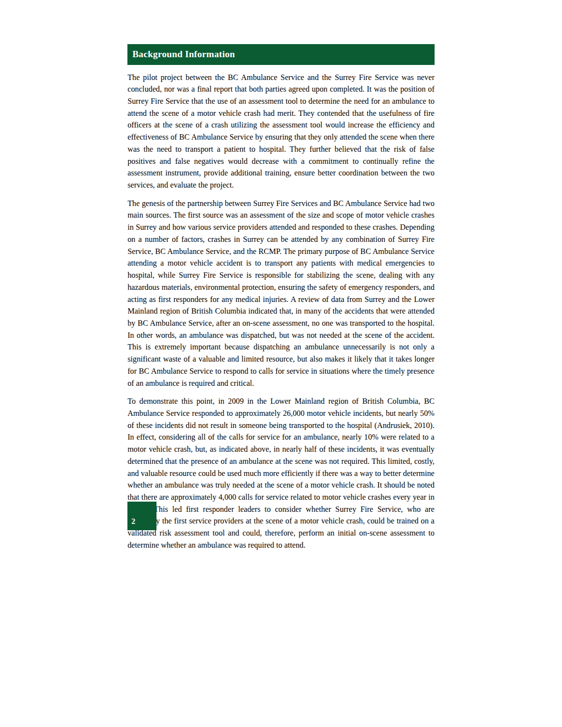Background Information
The pilot project between the BC Ambulance Service and the Surrey Fire Service was never concluded, nor was a final report that both parties agreed upon completed. It was the position of Surrey Fire Service that the use of an assessment tool to determine the need for an ambulance to attend the scene of a motor vehicle crash had merit. They contended that the usefulness of fire officers at the scene of a crash utilizing the assessment tool would increase the efficiency and effectiveness of BC Ambulance Service by ensuring that they only attended the scene when there was the need to transport a patient to hospital. They further believed that the risk of false positives and false negatives would decrease with a commitment to continually refine the assessment instrument, provide additional training, ensure better coordination between the two services, and evaluate the project.
The genesis of the partnership between Surrey Fire Services and BC Ambulance Service had two main sources. The first source was an assessment of the size and scope of motor vehicle crashes in Surrey and how various service providers attended and responded to these crashes. Depending on a number of factors, crashes in Surrey can be attended by any combination of Surrey Fire Service, BC Ambulance Service, and the RCMP. The primary purpose of BC Ambulance Service attending a motor vehicle accident is to transport any patients with medical emergencies to hospital, while Surrey Fire Service is responsible for stabilizing the scene, dealing with any hazardous materials, environmental protection, ensuring the safety of emergency responders, and acting as first responders for any medical injuries. A review of data from Surrey and the Lower Mainland region of British Columbia indicated that, in many of the accidents that were attended by BC Ambulance Service, after an on-scene assessment, no one was transported to the hospital. In other words, an ambulance was dispatched, but was not needed at the scene of the accident. This is extremely important because dispatching an ambulance unnecessarily is not only a significant waste of a valuable and limited resource, but also makes it likely that it takes longer for BC Ambulance Service to respond to calls for service in situations where the timely presence of an ambulance is required and critical.
To demonstrate this point, in 2009 in the Lower Mainland region of British Columbia, BC Ambulance Service responded to approximately 26,000 motor vehicle incidents, but nearly 50% of these incidents did not result in someone being transported to the hospital (Andrusiek, 2010). In effect, considering all of the calls for service for an ambulance, nearly 10% were related to a motor vehicle crash, but, as indicated above, in nearly half of these incidents, it was eventually determined that the presence of an ambulance at the scene was not required. This limited, costly, and valuable resource could be used much more efficiently if there was a way to better determine whether an ambulance was truly needed at the scene of a motor vehicle crash. It should be noted that there are approximately 4,000 calls for service related to motor vehicle crashes every year in Surrey. This led first responder leaders to consider whether Surrey Fire Service, who are frequently the first service providers at the scene of a motor vehicle crash, could be trained on a validated risk assessment tool and could, therefore, perform an initial on-scene assessment to determine whether an ambulance was required to attend.
2